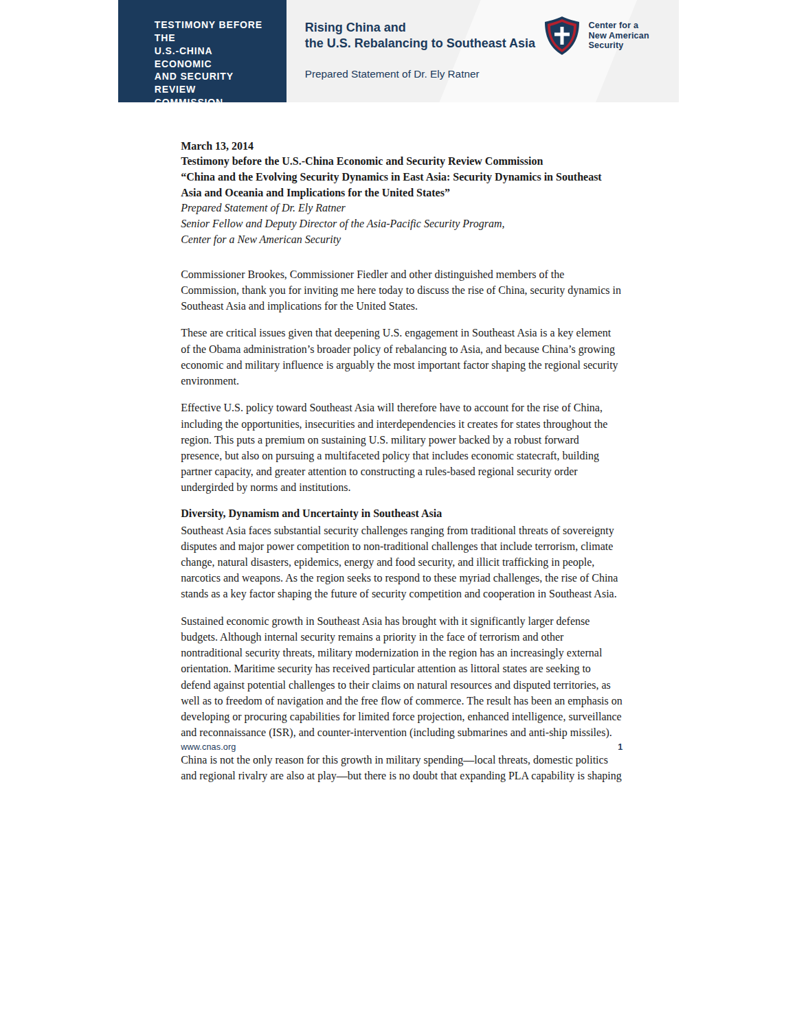Testimony before
the
U.S.-China Economic
and Security Review
Commission
Center for a
New American
Security
Rising China and
the U.S. Rebalancing to Southeast Asia
Prepared Statement of Dr. Ely Ratner
March 13, 2014
Testimony before the U.S.-China Economic and Security Review Commission
“China and the Evolving Security Dynamics in East Asia: Security Dynamics in Southeast Asia and Oceania and Implications for the United States”
Prepared Statement of Dr. Ely Ratner
Senior Fellow and Deputy Director of the Asia-Pacific Security Program,
Center for a New American Security
Commissioner Brookes, Commissioner Fiedler and other distinguished members of the Commission, thank you for inviting me here today to discuss the rise of China, security dynamics in Southeast Asia and implications for the United States.
These are critical issues given that deepening U.S. engagement in Southeast Asia is a key element of the Obama administration’s broader policy of rebalancing to Asia, and because China’s growing economic and military influence is arguably the most important factor shaping the regional security environment.
Effective U.S. policy toward Southeast Asia will therefore have to account for the rise of China, including the opportunities, insecurities and interdependencies it creates for states throughout the region. This puts a premium on sustaining U.S. military power backed by a robust forward presence, but also on pursuing a multifaceted policy that includes economic statecraft, building partner capacity, and greater attention to constructing a rules-based regional security order undergirded by norms and institutions.
Diversity, Dynamism and Uncertainty in Southeast Asia
Southeast Asia faces substantial security challenges ranging from traditional threats of sovereignty disputes and major power competition to non-traditional challenges that include terrorism, climate change, natural disasters, epidemics, energy and food security, and illicit trafficking in people, narcotics and weapons. As the region seeks to respond to these myriad challenges, the rise of China stands as a key factor shaping the future of security competition and cooperation in Southeast Asia.
Sustained economic growth in Southeast Asia has brought with it significantly larger defense budgets. Although internal security remains a priority in the face of terrorism and other nontraditional security threats, military modernization in the region has an increasingly external orientation. Maritime security has received particular attention as littoral states are seeking to defend against potential challenges to their claims on natural resources and disputed territories, as well as to freedom of navigation and the free flow of commerce. The result has been an emphasis on developing or procuring capabilities for limited force projection, enhanced intelligence, surveillance and reconnaissance (ISR), and counter-intervention (including submarines and anti-ship missiles).
China is not the only reason for this growth in military spending—local threats, domestic politics and regional rivalry are also at play—but there is no doubt that expanding PLA capability is shaping
www.cnas.org 1